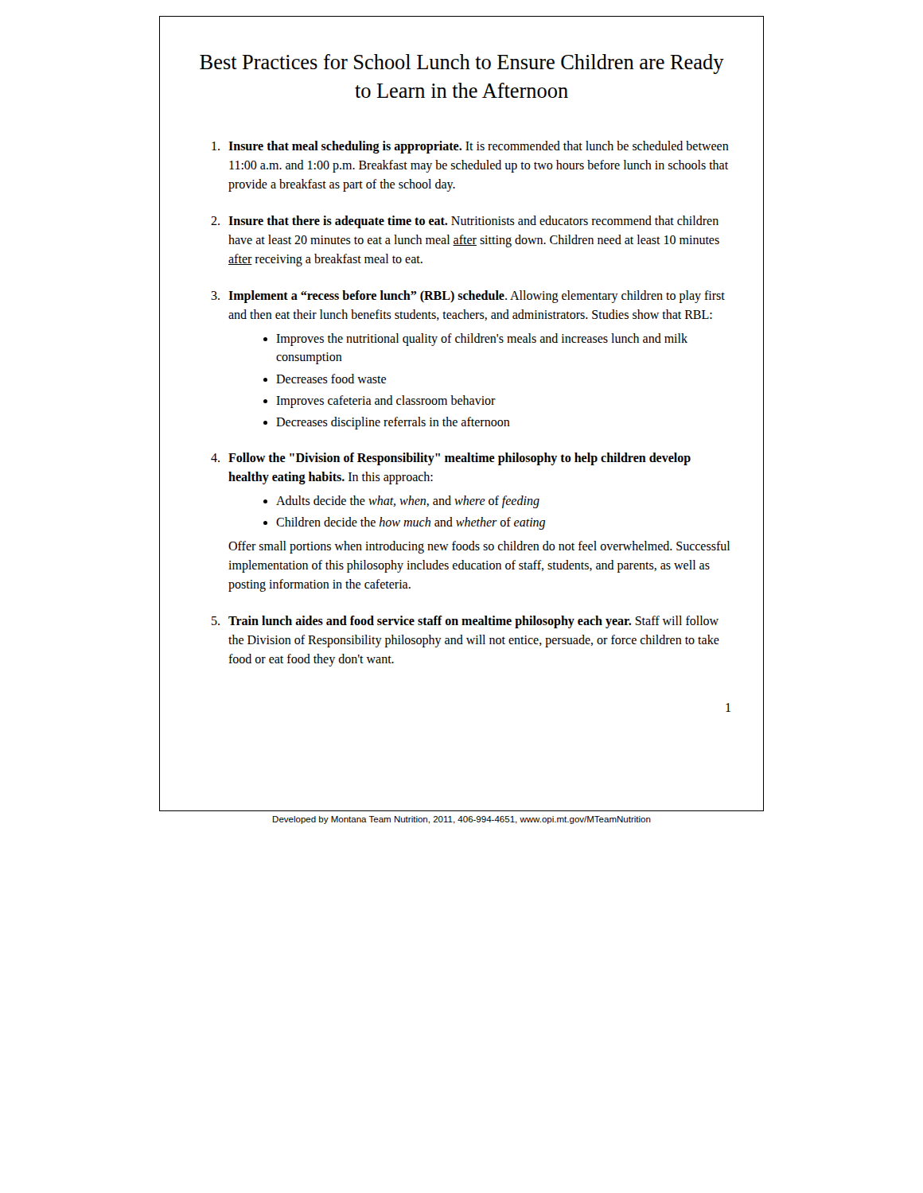Best Practices for School Lunch to Ensure Children are Ready to Learn in the Afternoon
Insure that meal scheduling is appropriate. It is recommended that lunch be scheduled between 11:00 a.m. and 1:00 p.m. Breakfast may be scheduled up to two hours before lunch in schools that provide a breakfast as part of the school day.
Insure that there is adequate time to eat. Nutritionists and educators recommend that children have at least 20 minutes to eat a lunch meal after sitting down. Children need at least 10 minutes after receiving a breakfast meal to eat.
Implement a “recess before lunch” (RBL) schedule. Allowing elementary children to play first and then eat their lunch benefits students, teachers, and administrators. Studies show that RBL:
Improves the nutritional quality of children's meals and increases lunch and milk consumption
Decreases food waste
Improves cafeteria and classroom behavior
Decreases discipline referrals in the afternoon
Follow the "Division of Responsibility" mealtime philosophy to help children develop healthy eating habits. In this approach:
Adults decide the what, when, and where of feeding
Children decide the how much and whether of eating
Offer small portions when introducing new foods so children do not feel overwhelmed. Successful implementation of this philosophy includes education of staff, students, and parents, as well as posting information in the cafeteria.
Train lunch aides and food service staff on mealtime philosophy each year. Staff will follow the Division of Responsibility philosophy and will not entice, persuade, or force children to take food or eat food they don't want.
1
Developed by Montana Team Nutrition, 2011, 406-994-4651, www.opi.mt.gov/MTeamNutrition